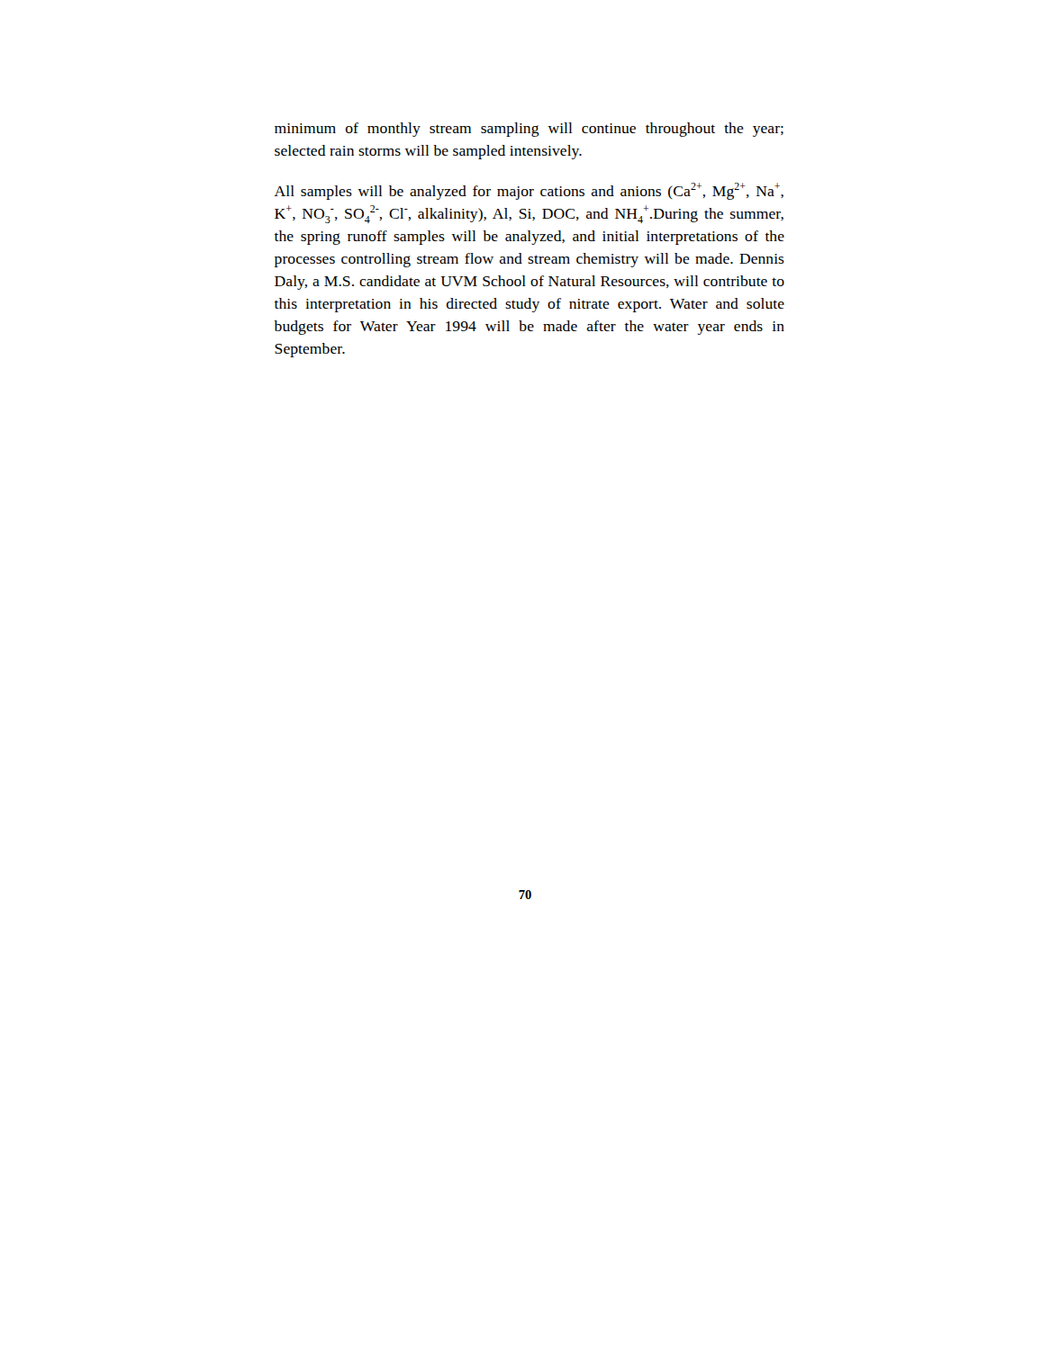minimum of monthly stream sampling will continue throughout the year; selected rain storms will be sampled intensively.
All samples will be analyzed for major cations and anions (Ca2+, Mg2+, Na+, K+, NO3-, SO42-, Cl-, alkalinity), Al, Si, DOC, and NH4+.During the summer, the spring runoff samples will be analyzed, and initial interpretations of the processes controlling stream flow and stream chemistry will be made. Dennis Daly, a M.S. candidate at UVM School of Natural Resources, will contribute to this interpretation in his directed study of nitrate export. Water and solute budgets for Water Year 1994 will be made after the water year ends in September.
70